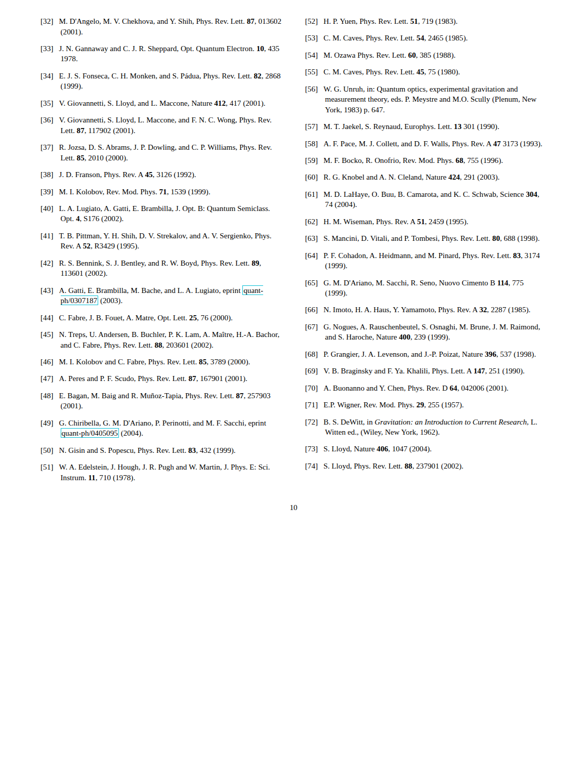[32] M. D'Angelo, M. V. Chekhova, and Y. Shih, Phys. Rev. Lett. 87, 013602 (2001).
[33] J. N. Gannaway and C. J. R. Sheppard, Opt. Quantum Electron. 10, 435 1978.
[34] E. J. S. Fonseca, C. H. Monken, and S. Pádua, Phys. Rev. Lett. 82, 2868 (1999).
[35] V. Giovannetti, S. Lloyd, and L. Maccone, Nature 412, 417 (2001).
[36] V. Giovannetti, S. Lloyd, L. Maccone, and F. N. C. Wong, Phys. Rev. Lett. 87, 117902 (2001).
[37] R. Jozsa, D. S. Abrams, J. P. Dowling, and C. P. Williams, Phys. Rev. Lett. 85, 2010 (2000).
[38] J. D. Franson, Phys. Rev. A 45, 3126 (1992).
[39] M. I. Kolobov, Rev. Mod. Phys. 71, 1539 (1999).
[40] L. A. Lugiato, A. Gatti, E. Brambilla, J. Opt. B: Quantum Semiclass. Opt. 4, S176 (2002).
[41] T. B. Pittman, Y. H. Shih, D. V. Strekalov, and A. V. Sergienko, Phys. Rev. A 52, R3429 (1995).
[42] R. S. Bennink, S. J. Bentley, and R. W. Boyd, Phys. Rev. Lett. 89, 113601 (2002).
[43] A. Gatti, E. Brambilla, M. Bache, and L. A. Lugiato, eprint quant-ph/0307187 (2003).
[44] C. Fabre, J. B. Fouet, A. Matre, Opt. Lett. 25, 76 (2000).
[45] N. Treps, U. Andersen, B. Buchler, P. K. Lam, A. Maître, H.-A. Bachor, and C. Fabre, Phys. Rev. Lett. 88, 203601 (2002).
[46] M. I. Kolobov and C. Fabre, Phys. Rev. Lett. 85, 3789 (2000).
[47] A. Peres and P. F. Scudo, Phys. Rev. Lett. 87, 167901 (2001).
[48] E. Bagan, M. Baig and R. Muñoz-Tapia, Phys. Rev. Lett. 87, 257903 (2001).
[49] G. Chiribella, G. M. D'Ariano, P. Perinotti, and M. F. Sacchi, eprint quant-ph/0405095 (2004).
[50] N. Gisin and S. Popescu, Phys. Rev. Lett. 83, 432 (1999).
[51] W. A. Edelstein, J. Hough, J. R. Pugh and W. Martin, J. Phys. E: Sci. Instrum. 11, 710 (1978).
[52] H. P. Yuen, Phys. Rev. Lett. 51, 719 (1983).
[53] C. M. Caves, Phys. Rev. Lett. 54, 2465 (1985).
[54] M. Ozawa Phys. Rev. Lett. 60, 385 (1988).
[55] C. M. Caves, Phys. Rev. Lett. 45, 75 (1980).
[56] W. G. Unruh, in: Quantum optics, experimental gravitation and measurement theory, eds. P. Meystre and M.O. Scully (Plenum, New York, 1983) p. 647.
[57] M. T. Jaekel, S. Reynaud, Europhys. Lett. 13 301 (1990).
[58] A. F. Pace, M. J. Collett, and D. F. Walls, Phys. Rev. A 47 3173 (1993).
[59] M. F. Bocko, R. Onofrio, Rev. Mod. Phys. 68, 755 (1996).
[60] R. G. Knobel and A. N. Cleland, Nature 424, 291 (2003).
[61] M. D. LaHaye, O. Buu, B. Camarota, and K. C. Schwab, Science 304, 74 (2004).
[62] H. M. Wiseman, Phys. Rev. A 51, 2459 (1995).
[63] S. Mancini, D. Vitali, and P. Tombesi, Phys. Rev. Lett. 80, 688 (1998).
[64] P. F. Cohadon, A. Heidmann, and M. Pinard, Phys. Rev. Lett. 83, 3174 (1999).
[65] G. M. D'Ariano, M. Sacchi, R. Seno, Nuovo Cimento B 114, 775 (1999).
[66] N. Imoto, H. A. Haus, Y. Yamamoto, Phys. Rev. A 32, 2287 (1985).
[67] G. Nogues, A. Rauschenbeutel, S. Osnaghi, M. Brune, J. M. Raimond, and S. Haroche, Nature 400, 239 (1999).
[68] P. Grangier, J. A. Levenson, and J.-P. Poizat, Nature 396, 537 (1998).
[69] V. B. Braginsky and F. Ya. Khalili, Phys. Lett. A 147, 251 (1990).
[70] A. Buonanno and Y. Chen, Phys. Rev. D 64, 042006 (2001).
[71] E.P. Wigner, Rev. Mod. Phys. 29, 255 (1957).
[72] B. S. DeWitt, in Gravitation: an Introduction to Current Research, L. Witten ed., (Wiley, New York, 1962).
[73] S. Lloyd, Nature 406, 1047 (2004).
[74] S. Lloyd, Phys. Rev. Lett. 88, 237901 (2002).
10